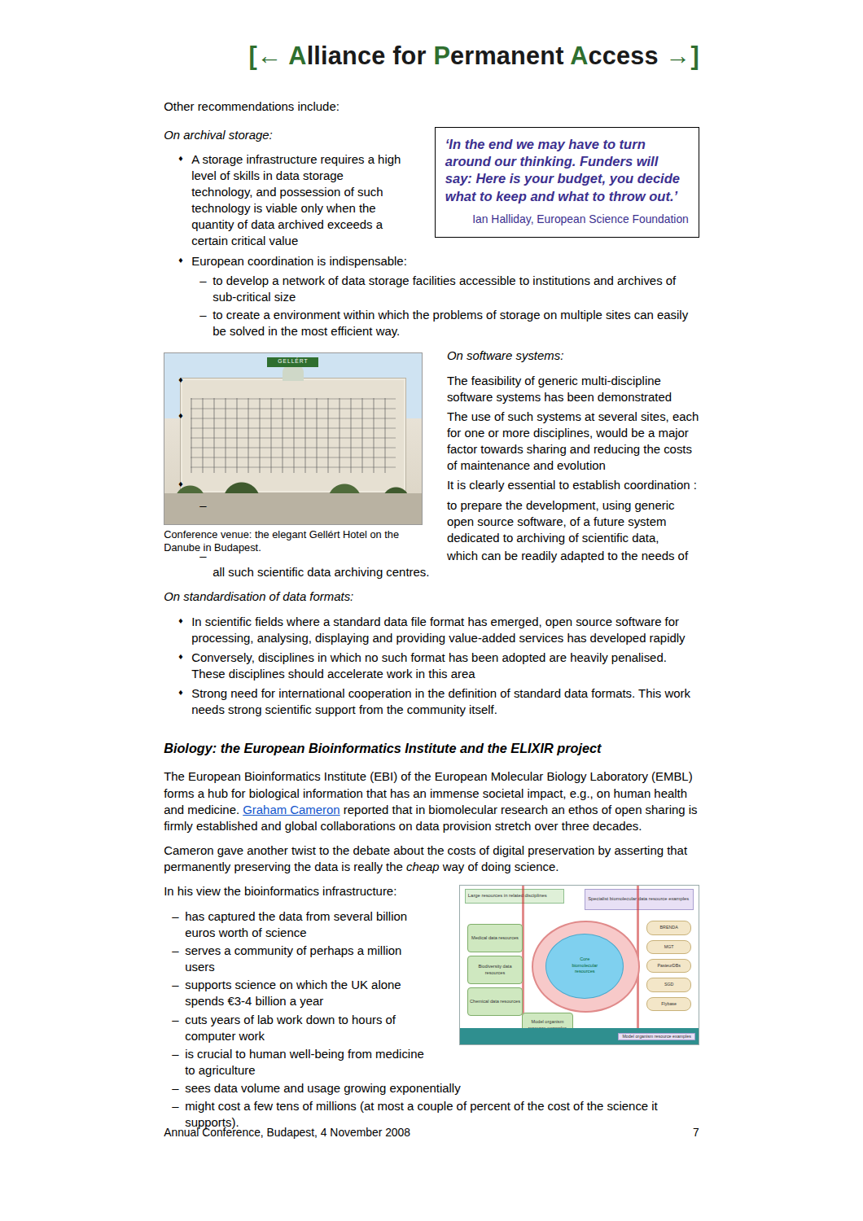[← Alliance for Permanent Access →]
Other recommendations include:
‘In the end we may have to turn around our thinking. Funders will say: Here is your budget, you decide what to keep and what to throw out.’
Ian Halliday, European Science Foundation
On archival storage:
A storage infrastructure requires a high level of skills in data storage technology, and possession of such technology is viable only when the quantity of data archived exceeds a certain critical value
European coordination is indispensable:
to develop a network of data storage facilities accessible to institutions and archives of sub-critical size
to create a environment within which the problems of storage on multiple sites can easily be solved in the most efficient way.
GELLÉRT
Conference venue: the elegant Gellért Hotel on the Danube in Budapest.
On software systems:
The feasibility of generic multi-discipline software systems has been demonstrated
The use of such systems at several sites, each for one or more disciplines, would be a major factor towards sharing and reducing the costs of maintenance and evolution
It is clearly essential to establish coordination :
to prepare the development, using generic open source software, of a future system dedicated to archiving of scientific data,
which can be readily adapted to the needs of all such scientific data archiving centres.
On standardisation of data formats:
In scientific fields where a standard data file format has emerged, open source software for processing, analysing, displaying and providing value-added services has developed rapidly
Conversely, disciplines in which no such format has been adopted are heavily penalised. These disciplines should accelerate work in this area
Strong need for international cooperation in the definition of standard data formats. This work needs strong scientific support from the community itself.
Biology: the European Bioinformatics Institute and the ELIXIR project
The European Bioinformatics Institute (EBI) of the European Molecular Biology Laboratory (EMBL) forms a hub for biological information that has an immense societal impact, e.g., on human health and medicine. Graham Cameron reported that in biomolecular research an ethos of open sharing is firmly established and global collaborations on data provision stretch over three decades.
Cameron gave another twist to the debate about the costs of digital preservation by asserting that permanently preserving the data is really the cheap way of doing science.
Large resources in related disciplines
Specialist biomolecular data resource examples
Core
biomolecular
resources
Medical data resources
Biodiversity data resources
Chemical data resources
Model organism resource examples
BRENDA
MGT
PasteurDBs
SGD
Flybase
Model organism resource examples
In his view the bioinformatics infrastructure:
has captured the data from several billion euros worth of science
serves a community of perhaps a million users
supports science on which the UK alone spends €3-4 billion a year
cuts years of lab work down to hours of computer work
is crucial to human well-being from medicine to agriculture
sees data volume and usage growing exponentially
might cost a few tens of millions (at most a couple of percent of the cost of the science it supports).
Annual Conference, Budapest, 4 November 2008 7